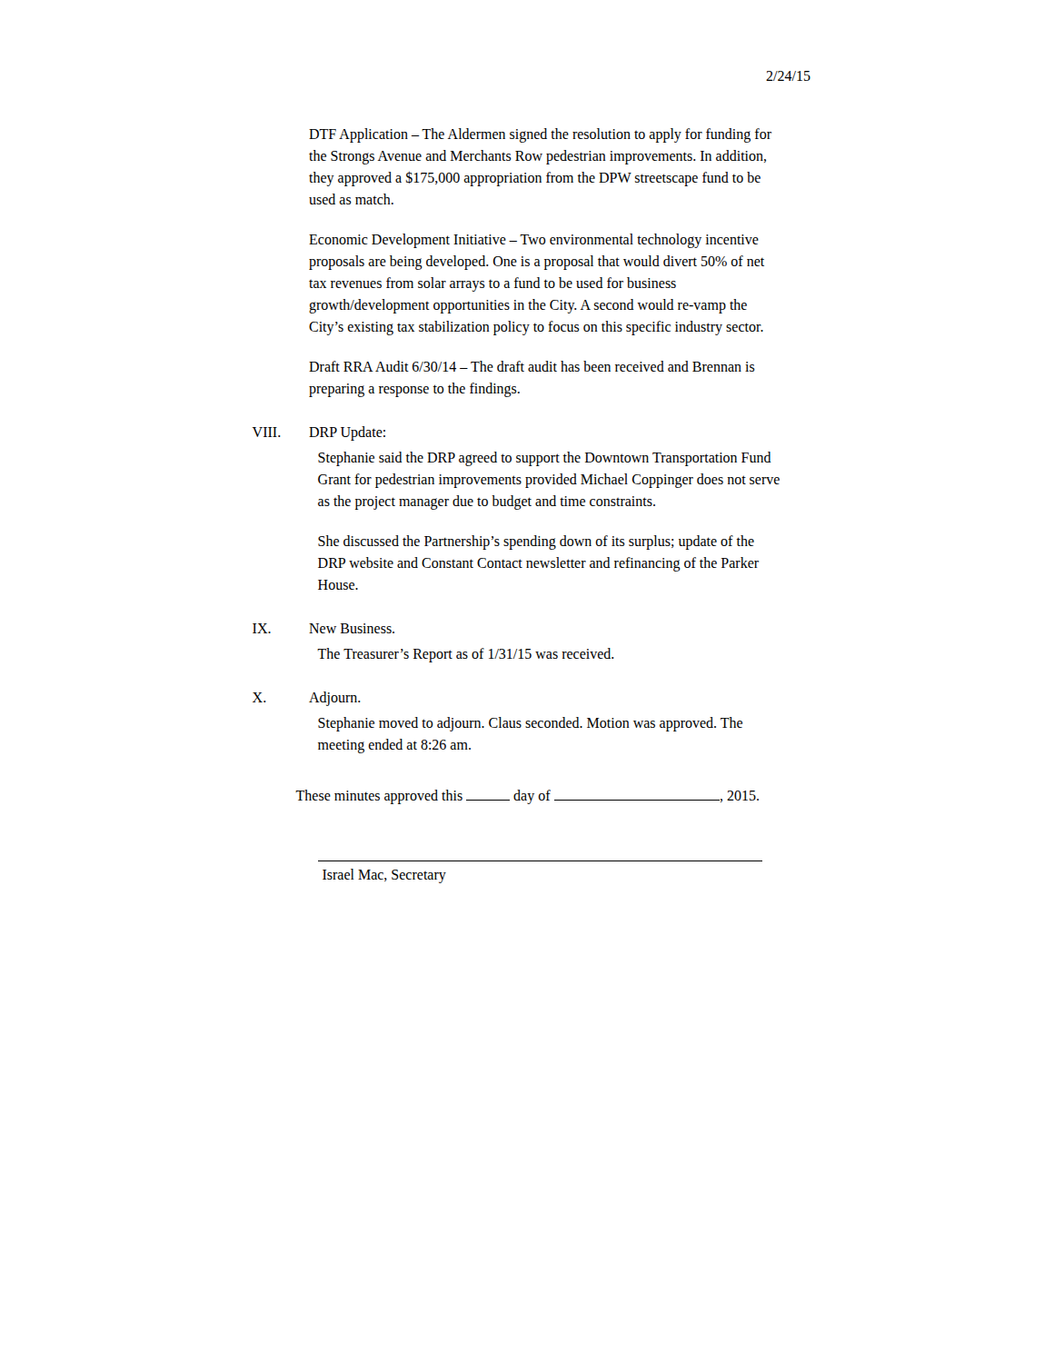2/24/15
DTF Application – The Aldermen signed the resolution to apply for funding for the Strongs Avenue and Merchants Row pedestrian improvements. In addition, they approved a $175,000 appropriation from the DPW streetscape fund to be used as match.
Economic Development Initiative – Two environmental technology incentive proposals are being developed. One is a proposal that would divert 50% of net tax revenues from solar arrays to a fund to be used for business growth/development opportunities in the City. A second would re-vamp the City’s existing tax stabilization policy to focus on this specific industry sector.
Draft RRA Audit 6/30/14 – The draft audit has been received and Brennan is preparing a response to the findings.
VIII.
DRP Update:
Stephanie said the DRP agreed to support the Downtown Transportation Fund Grant for pedestrian improvements provided Michael Coppinger does not serve as the project manager due to budget and time constraints.
She discussed the Partnership’s spending down of its surplus; update of the DRP website and Constant Contact newsletter and refinancing of the Parker House.
IX.
New Business.
The Treasurer’s Report as of 1/31/15 was received.
X.
Adjourn.
Stephanie moved to adjourn. Claus seconded. Motion was approved. The meeting ended at 8:26 am.
These minutes approved this day of , 2015.
Israel Mac, Secretary